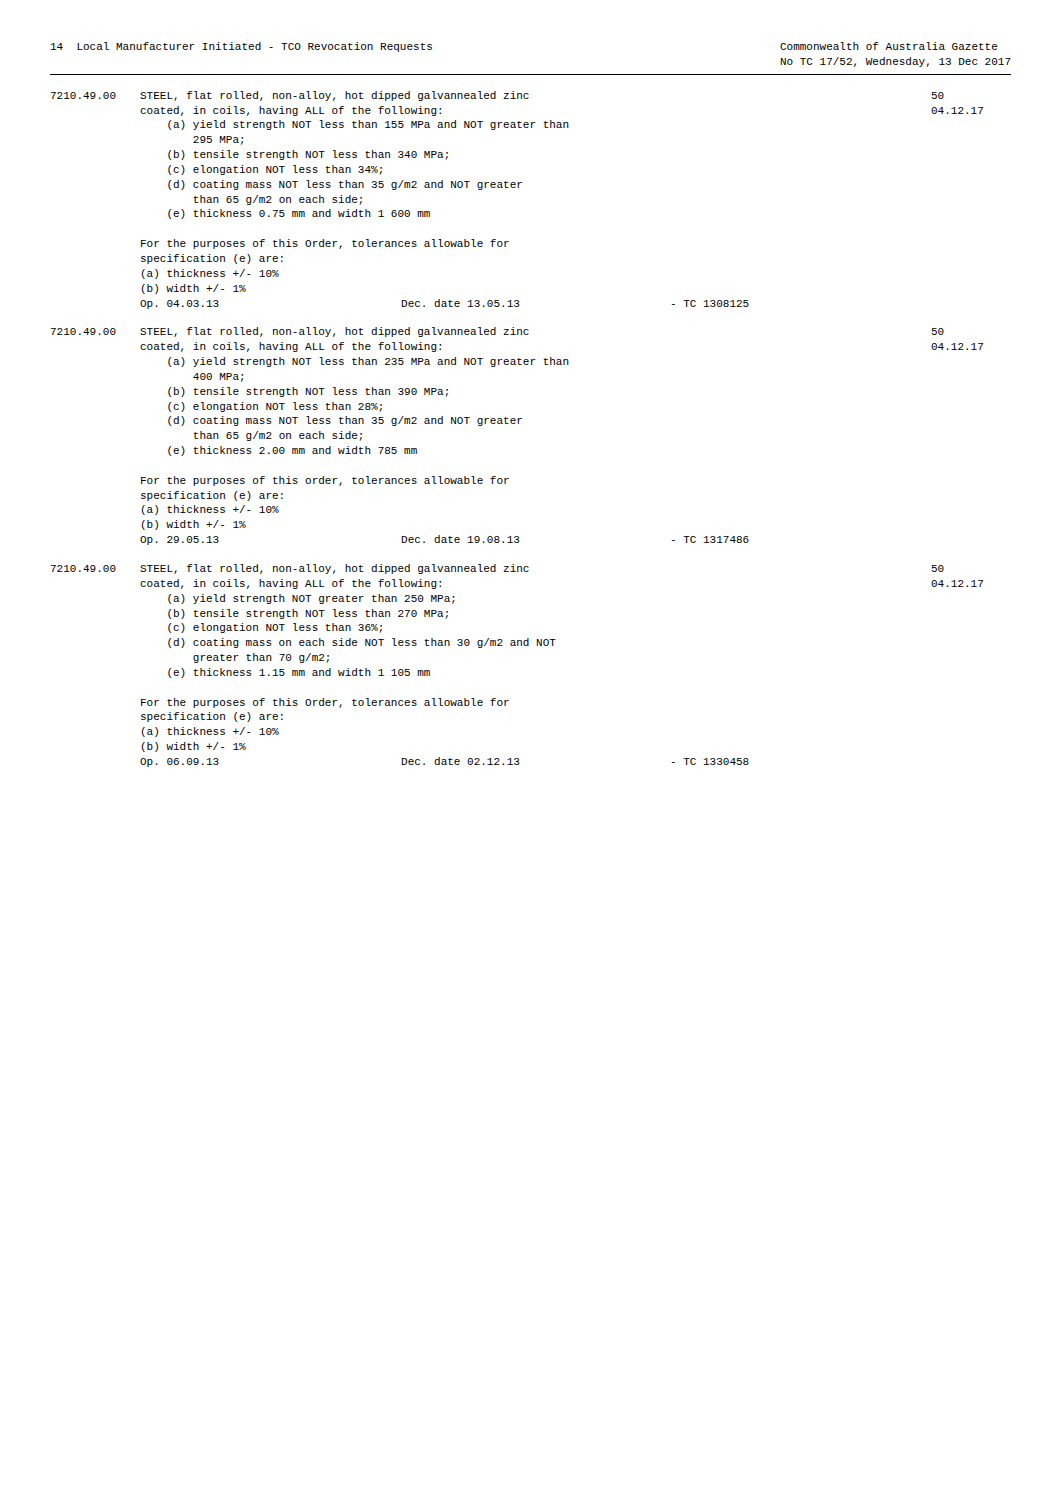14 Local Manufacturer Initiated - TCO Revocation Requests
Commonwealth of Australia Gazette
No TC 17/52, Wednesday, 13 Dec 2017
| 7210.49.00 | STEEL, flat rolled, non-alloy, hot dipped galvannealed zinc coated, in coils, having ALL of the following: (a) yield strength NOT less than 155 MPa and NOT greater than 295 MPa; (b) tensile strength NOT less than 340 MPa; (c) elongation NOT less than 34%; (d) coating mass NOT less than 35 g/m2 and NOT greater than 65 g/m2 on each side; (e) thickness 0.75 mm and width 1 600 mm For the purposes of this Order, tolerances allowable for specification (e) are: (a) thickness +/- 10% (b) width +/- 1% Op. 04.03.13 Dec. date 13.05.13 - TC 1308125 | 50 04.12.17 |
| 7210.49.00 | STEEL, flat rolled, non-alloy, hot dipped galvannealed zinc coated, in coils, having ALL of the following: (a) yield strength NOT less than 235 MPa and NOT greater than 400 MPa; (b) tensile strength NOT less than 390 MPa; (c) elongation NOT less than 28%; (d) coating mass NOT less than 35 g/m2 and NOT greater than 65 g/m2 on each side; (e) thickness 2.00 mm and width 785 mm For the purposes of this order, tolerances allowable for specification (e) are: (a) thickness +/- 10% (b) width +/- 1% Op. 29.05.13 Dec. date 19.08.13 - TC 1317486 | 50 04.12.17 |
| 7210.49.00 | STEEL, flat rolled, non-alloy, hot dipped galvannealed zinc coated, in coils, having ALL of the following: (a) yield strength NOT greater than 250 MPa; (b) tensile strength NOT less than 270 MPa; (c) elongation NOT less than 36%; (d) coating mass on each side NOT less than 30 g/m2 and NOT greater than 70 g/m2; (e) thickness 1.15 mm and width 1 105 mm For the purposes of this Order, tolerances allowable for specification (e) are: (a) thickness +/- 10% (b) width +/- 1% Op. 06.09.13 Dec. date 02.12.13 - TC 1330458 | 50 04.12.17 |